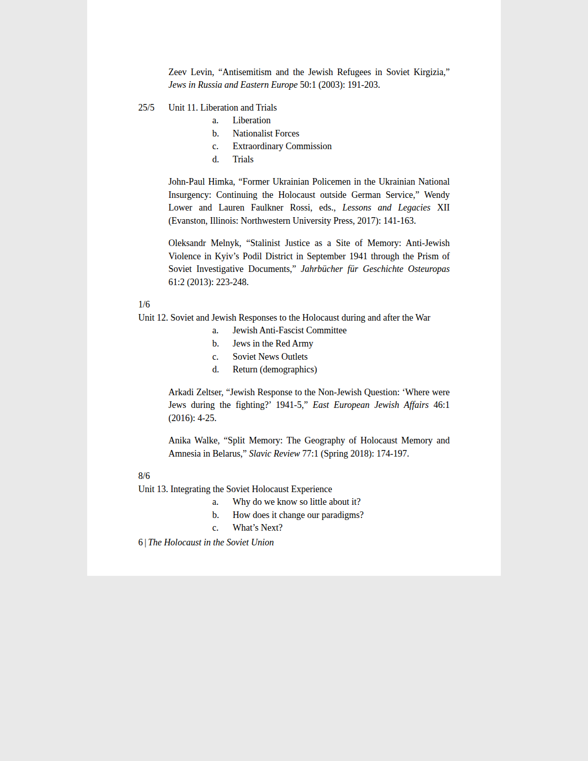Zeev Levin, “Antisemitism and the Jewish Refugees in Soviet Kirgizia,” Jews in Russia and Eastern Europe 50:1 (2003): 191-203.
25/5
Unit 11. Liberation and Trials
a. Liberation
b. Nationalist Forces
c. Extraordinary Commission
d. Trials
John-Paul Himka, “Former Ukrainian Policemen in the Ukrainian National Insurgency: Continuing the Holocaust outside German Service,” Wendy Lower and Lauren Faulkner Rossi, eds., Lessons and Legacies XII (Evanston, Illinois: Northwestern University Press, 2017): 141-163.
Oleksandr Melnyk, “Stalinist Justice as a Site of Memory: Anti-Jewish Violence in Kyiv’s Podil District in September 1941 through the Prism of Soviet Investigative Documents,” Jahrbücher für Geschichte Osteuropas 61:2 (2013): 223-248.
1/6
Unit 12. Soviet and Jewish Responses to the Holocaust during and after the War
a. Jewish Anti-Fascist Committee
b. Jews in the Red Army
c. Soviet News Outlets
d. Return (demographics)
Arkadi Zeltser, “Jewish Response to the Non-Jewish Question: ‘Where were Jews during the fighting?’ 1941-5,” East European Jewish Affairs 46:1 (2016): 4-25.
Anika Walke, “Split Memory: The Geography of Holocaust Memory and Amnesia in Belarus,” Slavic Review 77:1 (Spring 2018): 174-197.
8/6
Unit 13. Integrating the Soviet Holocaust Experience
a. Why do we know so little about it?
b. How does it change our paradigms?
c. What’s Next?
6|The Holocaust in the Soviet Union